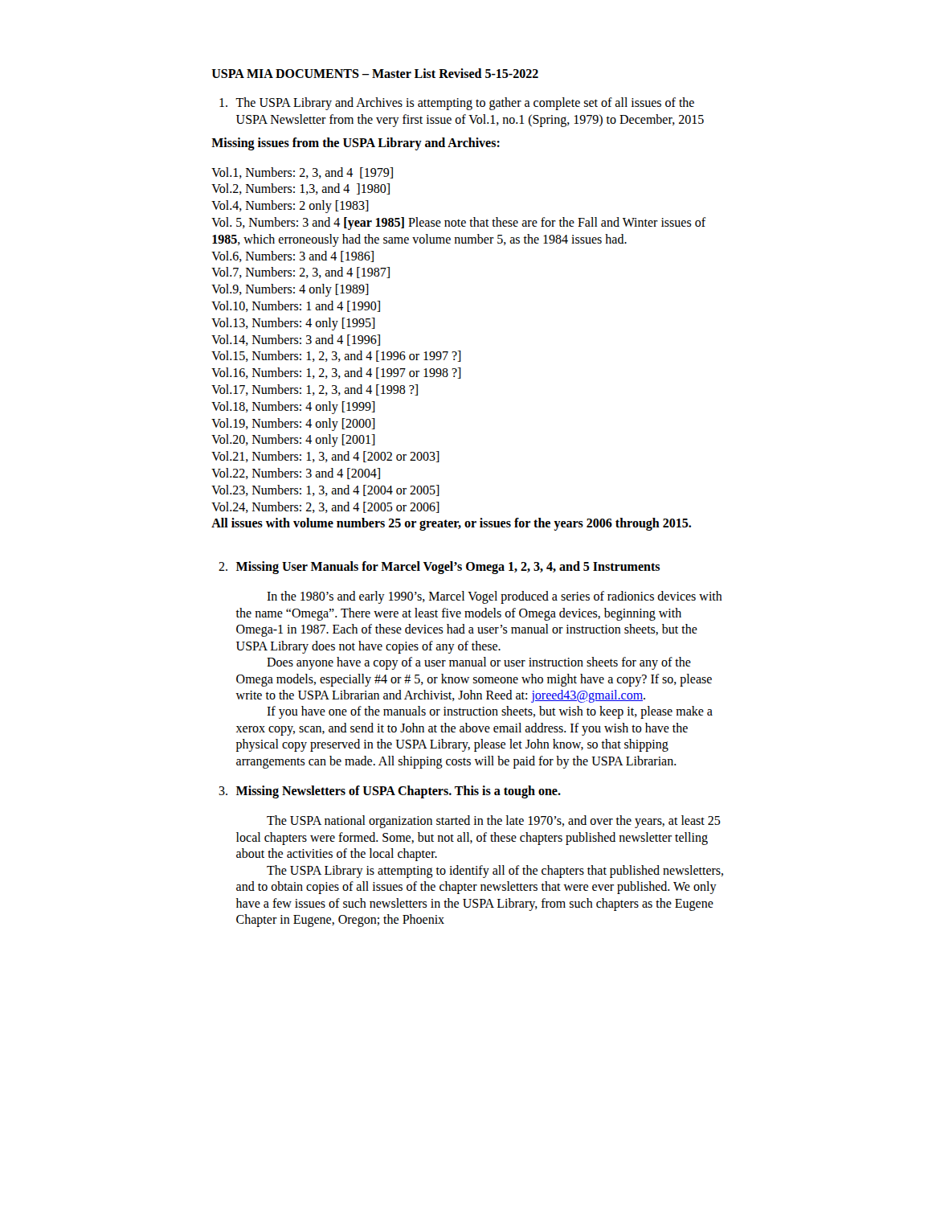USPA MIA DOCUMENTS – Master List Revised 5-15-2022
The USPA Library and Archives is attempting to gather a complete set of all issues of the USPA Newsletter from the very first issue of Vol.1, no.1 (Spring, 1979) to December, 2015
Missing issues from the USPA Library and Archives:
Vol.1, Numbers: 2, 3, and 4 [1979]
Vol.2, Numbers: 1,3, and 4 ]1980]
Vol.4, Numbers: 2 only [1983]
Vol. 5, Numbers: 3 and 4 [year 1985] Please note that these are for the Fall and Winter issues of 1985, which erroneously had the same volume number 5, as the 1984 issues had.
Vol.6, Numbers: 3 and 4 [1986]
Vol.7, Numbers: 2, 3, and 4 [1987]
Vol.9, Numbers: 4 only [1989]
Vol.10, Numbers: 1 and 4 [1990]
Vol.13, Numbers: 4 only [1995]
Vol.14, Numbers: 3 and 4 [1996]
Vol.15, Numbers: 1, 2, 3, and 4 [1996 or 1997 ?]
Vol.16, Numbers: 1, 2, 3, and 4 [1997 or 1998 ?]
Vol.17, Numbers: 1, 2, 3, and 4 [1998 ?]
Vol.18, Numbers: 4 only [1999]
Vol.19, Numbers: 4 only [2000]
Vol.20, Numbers: 4 only [2001]
Vol.21, Numbers: 1, 3, and 4 [2002 or 2003]
Vol.22, Numbers: 3 and 4 [2004]
Vol.23, Numbers: 1, 3, and 4 [2004 or 2005]
Vol.24, Numbers: 2, 3, and 4 [2005 or 2006]
All issues with volume numbers 25 or greater, or issues for the years 2006 through 2015.
Missing User Manuals for Marcel Vogel’s Omega 1, 2, 3, 4, and 5 Instruments
In the 1980’s and early 1990’s, Marcel Vogel produced a series of radionics devices with the name “Omega”. There were at least five models of Omega devices, beginning with Omega-1 in 1987. Each of these devices had a user’s manual or instruction sheets, but the USPA Library does not have copies of any of these.
Does anyone have a copy of a user manual or user instruction sheets for any of the Omega models, especially #4 or # 5, or know someone who might have a copy? If so, please write to the USPA Librarian and Archivist, John Reed at: joreed43@gmail.com.
If you have one of the manuals or instruction sheets, but wish to keep it, please make a xerox copy, scan, and send it to John at the above email address. If you wish to have the physical copy preserved in the USPA Library, please let John know, so that shipping arrangements can be made. All shipping costs will be paid for by the USPA Librarian.
Missing Newsletters of USPA Chapters. This is a tough one.
The USPA national organization started in the late 1970’s, and over the years, at least 25 local chapters were formed. Some, but not all, of these chapters published newsletter telling about the activities of the local chapter.
The USPA Library is attempting to identify all of the chapters that published newsletters, and to obtain copies of all issues of the chapter newsletters that were ever published. We only have a few issues of such newsletters in the USPA Library, from such chapters as the Eugene Chapter in Eugene, Oregon; the Phoenix